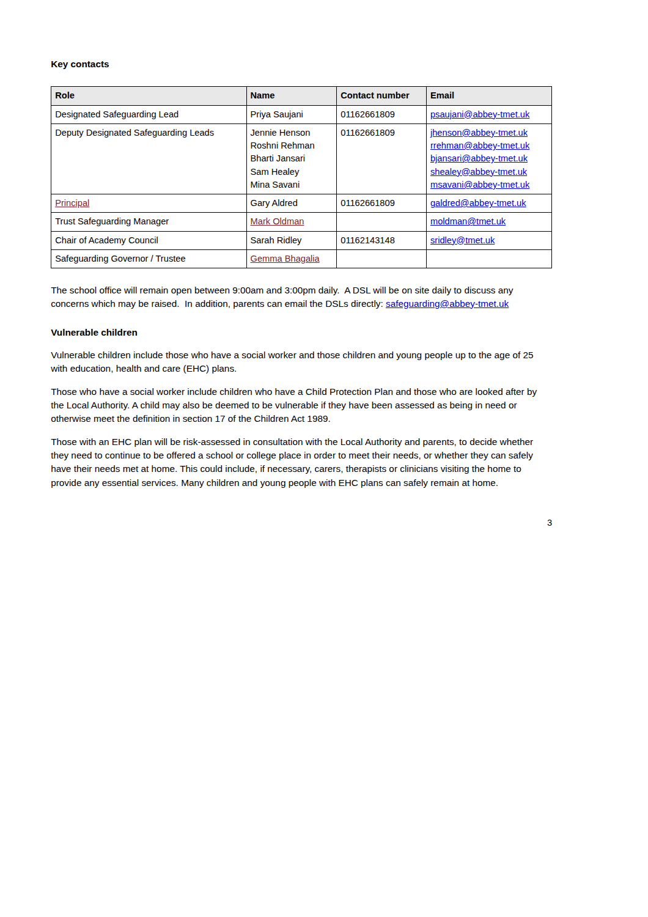Key contacts
| Role | Name | Contact number | Email |
| --- | --- | --- | --- |
| Designated Safeguarding Lead | Priya Saujani | 01162661809 | psaujani@abbey-tmet.uk |
| Deputy Designated Safeguarding Leads | Jennie Henson Roshni Rehman Bharti Jansari Sam Healey Mina Savani | 01162661809 | jhenson@abbey-tmet.uk rrehman@abbey-tmet.uk bjansari@abbey-tmet.uk shealey@abbey-tmet.uk msavani@abbey-tmet.uk |
| Principal | Gary Aldred | 01162661809 | galdred@abbey-tmet.uk |
| Trust Safeguarding Manager | Mark Oldman | | moldman@tmet.uk |
| Chair of Academy Council | Sarah Ridley | 01162143148 | sridley@tmet.uk |
| Safeguarding Governor / Trustee | Gemma Bhagalia | | |
The school office will remain open between 9:00am and 3:00pm daily. A DSL will be on site daily to discuss any concerns which may be raised. In addition, parents can email the DSLs directly: safeguarding@abbey-tmet.uk
Vulnerable children
Vulnerable children include those who have a social worker and those children and young people up to the age of 25 with education, health and care (EHC) plans.
Those who have a social worker include children who have a Child Protection Plan and those who are looked after by the Local Authority. A child may also be deemed to be vulnerable if they have been assessed as being in need or otherwise meet the definition in section 17 of the Children Act 1989.
Those with an EHC plan will be risk-assessed in consultation with the Local Authority and parents, to decide whether they need to continue to be offered a school or college place in order to meet their needs, or whether they can safely have their needs met at home. This could include, if necessary, carers, therapists or clinicians visiting the home to provide any essential services. Many children and young people with EHC plans can safely remain at home.
3